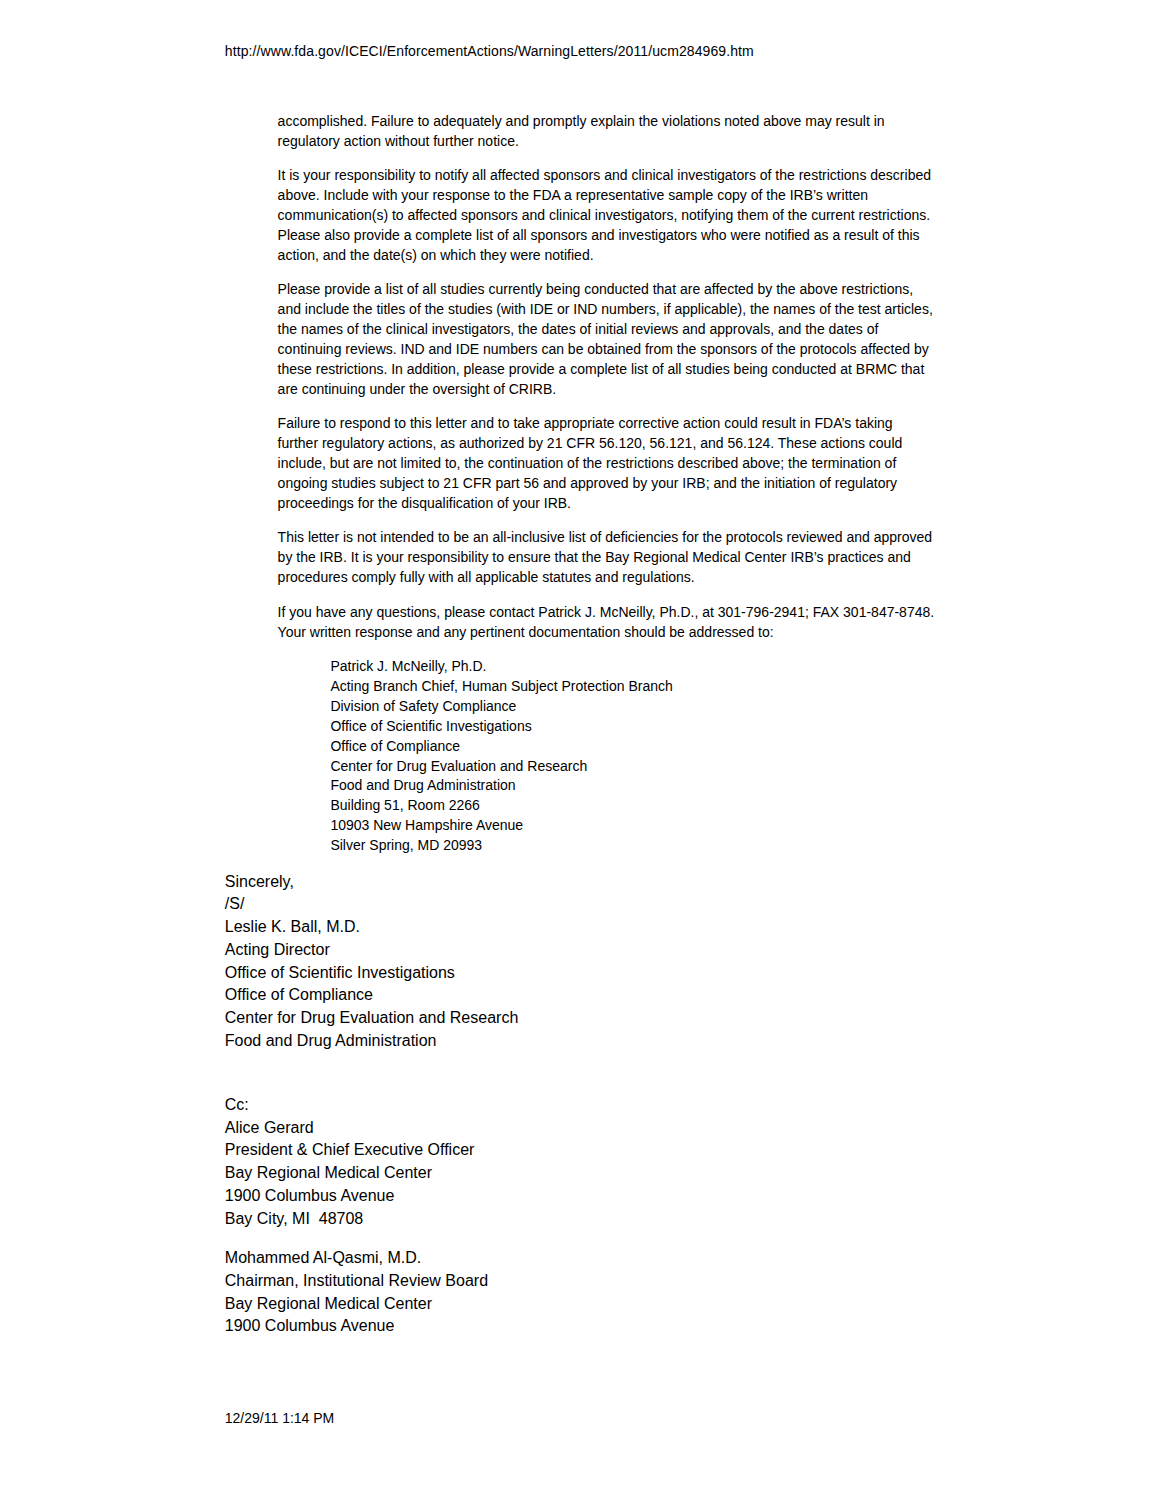http://www.fda.gov/ICECI/EnforcementActions/WarningLetters/2011/ucm284969.htm
accomplished. Failure to adequately and promptly explain the violations noted above may result in regulatory action without further notice.
It is your responsibility to notify all affected sponsors and clinical investigators of the restrictions described above. Include with your response to the FDA a representative sample copy of the IRB’s written communication(s) to affected sponsors and clinical investigators, notifying them of the current restrictions. Please also provide a complete list of all sponsors and investigators who were notified as a result of this action, and the date(s) on which they were notified.
Please provide a list of all studies currently being conducted that are affected by the above restrictions, and include the titles of the studies (with IDE or IND numbers, if applicable), the names of the test articles, the names of the clinical investigators, the dates of initial reviews and approvals, and the dates of continuing reviews. IND and IDE numbers can be obtained from the sponsors of the protocols affected by these restrictions. In addition, please provide a complete list of all studies being conducted at BRMC that are continuing under the oversight of CRIRB.
Failure to respond to this letter and to take appropriate corrective action could result in FDA’s taking further regulatory actions, as authorized by 21 CFR 56.120, 56.121, and 56.124. These actions could include, but are not limited to, the continuation of the restrictions described above; the termination of ongoing studies subject to 21 CFR part 56 and approved by your IRB; and the initiation of regulatory proceedings for the disqualification of your IRB.
This letter is not intended to be an all-inclusive list of deficiencies for the protocols reviewed and approved by the IRB. It is your responsibility to ensure that the Bay Regional Medical Center IRB’s practices and procedures comply fully with all applicable statutes and regulations.
If you have any questions, please contact Patrick J. McNeilly, Ph.D., at 301-796-2941; FAX 301-847-8748. Your written response and any pertinent documentation should be addressed to:
Patrick J. McNeilly, Ph.D.
Acting Branch Chief, Human Subject Protection Branch
Division of Safety Compliance
Office of Scientific Investigations
Office of Compliance
Center for Drug Evaluation and Research
Food and Drug Administration
Building 51, Room 2266
10903 New Hampshire Avenue
Silver Spring, MD 20993
Sincerely,
/S/
Leslie K. Ball, M.D.
Acting Director
Office of Scientific Investigations
Office of Compliance
Center for Drug Evaluation and Research
Food and Drug Administration
Cc:
Alice Gerard
President & Chief Executive Officer
Bay Regional Medical Center
1900 Columbus Avenue
Bay City, MI 48708
Mohammed Al-Qasmi, M.D.
Chairman, Institutional Review Board
Bay Regional Medical Center
1900 Columbus Avenue
12/29/11 1:14 PM